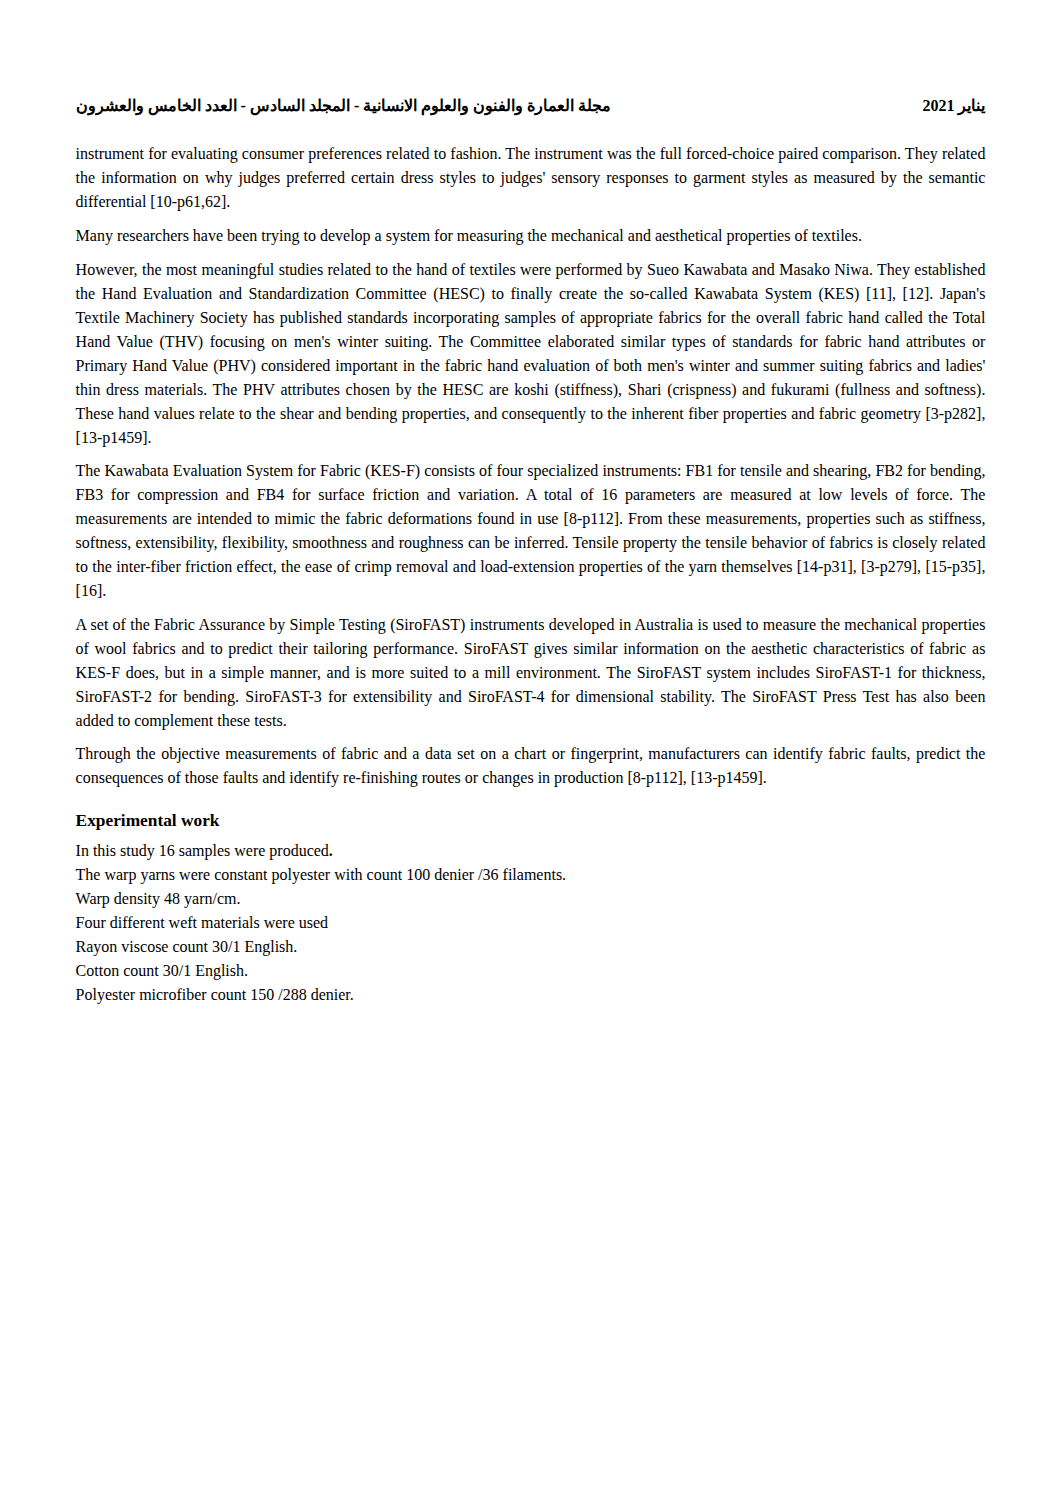يناير 2021
مجلة العمارة والفنون والعلوم الانسانية - المجلد السادس - العدد الخامس والعشرون
instrument for evaluating consumer preferences related to fashion. The instrument was the full forced-choice paired comparison. They related the information on why judges preferred certain dress styles to judges' sensory responses to garment styles as measured by the semantic differential [10-p61,62].
Many researchers have been trying to develop a system for measuring the mechanical and aesthetical properties of textiles.
However, the most meaningful studies related to the hand of textiles were performed by Sueo Kawabata and Masako Niwa. They established the Hand Evaluation and Standardization Committee (HESC) to finally create the so-called Kawabata System (KES) [11], [12]. Japan's Textile Machinery Society has published standards incorporating samples of appropriate fabrics for the overall fabric hand called the Total Hand Value (THV) focusing on men's winter suiting. The Committee elaborated similar types of standards for fabric hand attributes or Primary Hand Value (PHV) considered important in the fabric hand evaluation of both men's winter and summer suiting fabrics and ladies' thin dress materials. The PHV attributes chosen by the HESC are koshi (stiffness), Shari (crispness) and fukurami (fullness and softness). These hand values relate to the shear and bending properties, and consequently to the inherent fiber properties and fabric geometry [3-p282], [13-p1459].
The Kawabata Evaluation System for Fabric (KES-F) consists of four specialized instruments: FB1 for tensile and shearing, FB2 for bending, FB3 for compression and FB4 for surface friction and variation. A total of 16 parameters are measured at low levels of force. The measurements are intended to mimic the fabric deformations found in use [8-p112]. From these measurements, properties such as stiffness, softness, extensibility, flexibility, smoothness and roughness can be inferred. Tensile property the tensile behavior of fabrics is closely related to the inter-fiber friction effect, the ease of crimp removal and load-extension properties of the yarn themselves [14-p31], [3-p279], [15-p35], [16].
A set of the Fabric Assurance by Simple Testing (SiroFAST) instruments developed in Australia is used to measure the mechanical properties of wool fabrics and to predict their tailoring performance. SiroFAST gives similar information on the aesthetic characteristics of fabric as KES-F does, but in a simple manner, and is more suited to a mill environment. The SiroFAST system includes SiroFAST-1 for thickness, SiroFAST-2 for bending. SiroFAST-3 for extensibility and SiroFAST-4 for dimensional stability. The SiroFAST Press Test has also been added to complement these tests.
Through the objective measurements of fabric and a data set on a chart or fingerprint, manufacturers can identify fabric faults, predict the consequences of those faults and identify re-finishing routes or changes in production [8-p112], [13-p1459].
Experimental work
In this study 16 samples were produced.
The warp yarns were constant polyester with count 100 denier /36 filaments.
Warp density 48 yarn/cm.
Four different weft materials were used
Rayon viscose count 30/1 English.
Cotton count 30/1 English.
Polyester microfiber count 150 /288 denier.